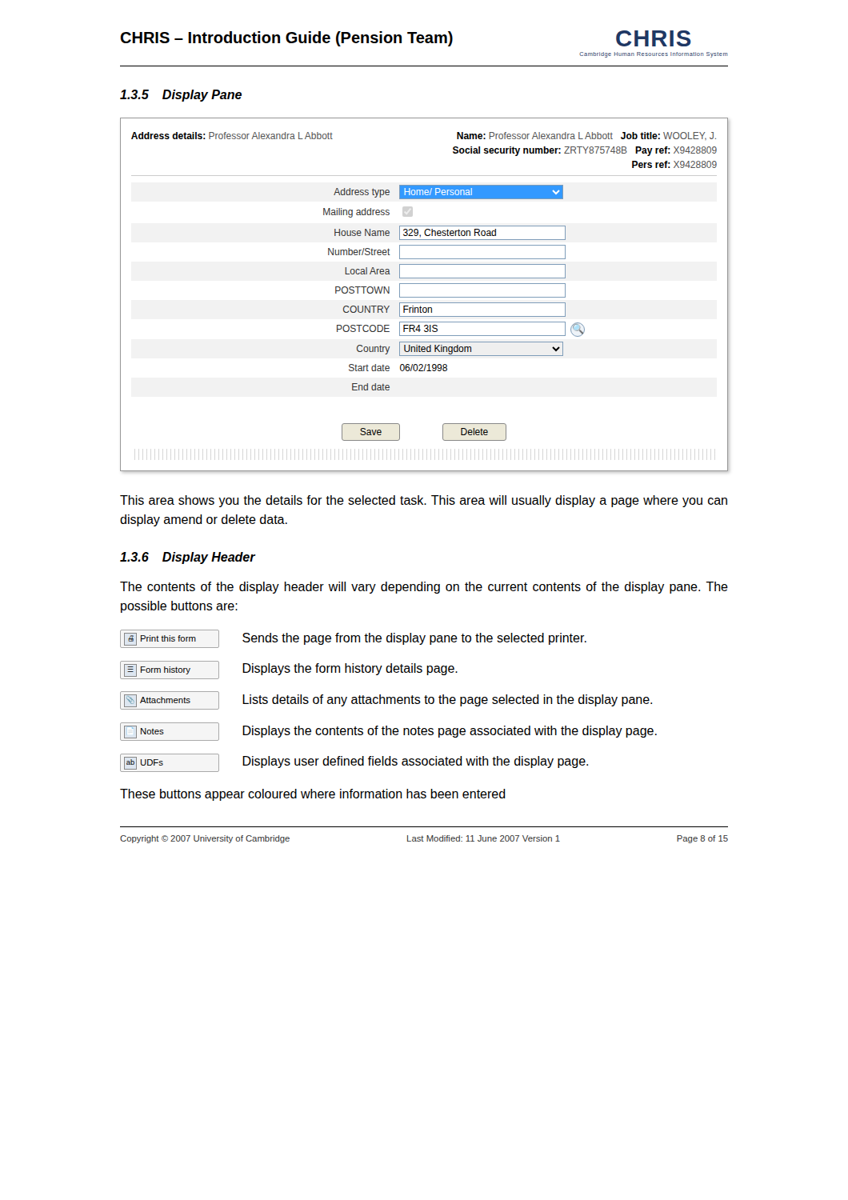CHRIS – Introduction Guide (Pension Team)
CHRIS
Cambridge Human Resources Information System
1.3.5 Display Pane
Address details: Professor Alexandra L Abbott
Name: Professor Alexandra L Abbott Job title: WOOLEY, J.
Social security number: ZRTY875748B Pay ref: X9428809
Pers ref: X9428809
| Address type | Home/ Personal |
| Mailing address | |
| House Name | |
| Number/Street | |
| Local Area | |
| POSTTOWN | |
| COUNTRY | |
| POSTCODE | 🔍 |
| Country | United Kingdom |
| Start date | 06/02/1998 |
| End date | |
Save Delete
This area shows you the details for the selected task. This area will usually display a page where you can display amend or delete data.
1.3.6 Display Header
The contents of the display header will vary depending on the current contents of the display pane. The possible buttons are:
🖨Print this form Sends the page from the display pane to the selected printer.
☰Form history Displays the form history details page.
📎Attachments Lists details of any attachments to the page selected in the display pane.
📄Notes Displays the contents of the notes page associated with the display page.
ab UDFs Displays user defined fields associated with the display page.
These buttons appear coloured where information has been entered
Copyright © 2007 University of Cambridge
Last Modified: 11 June 2007 Version 1
Page 8 of 15